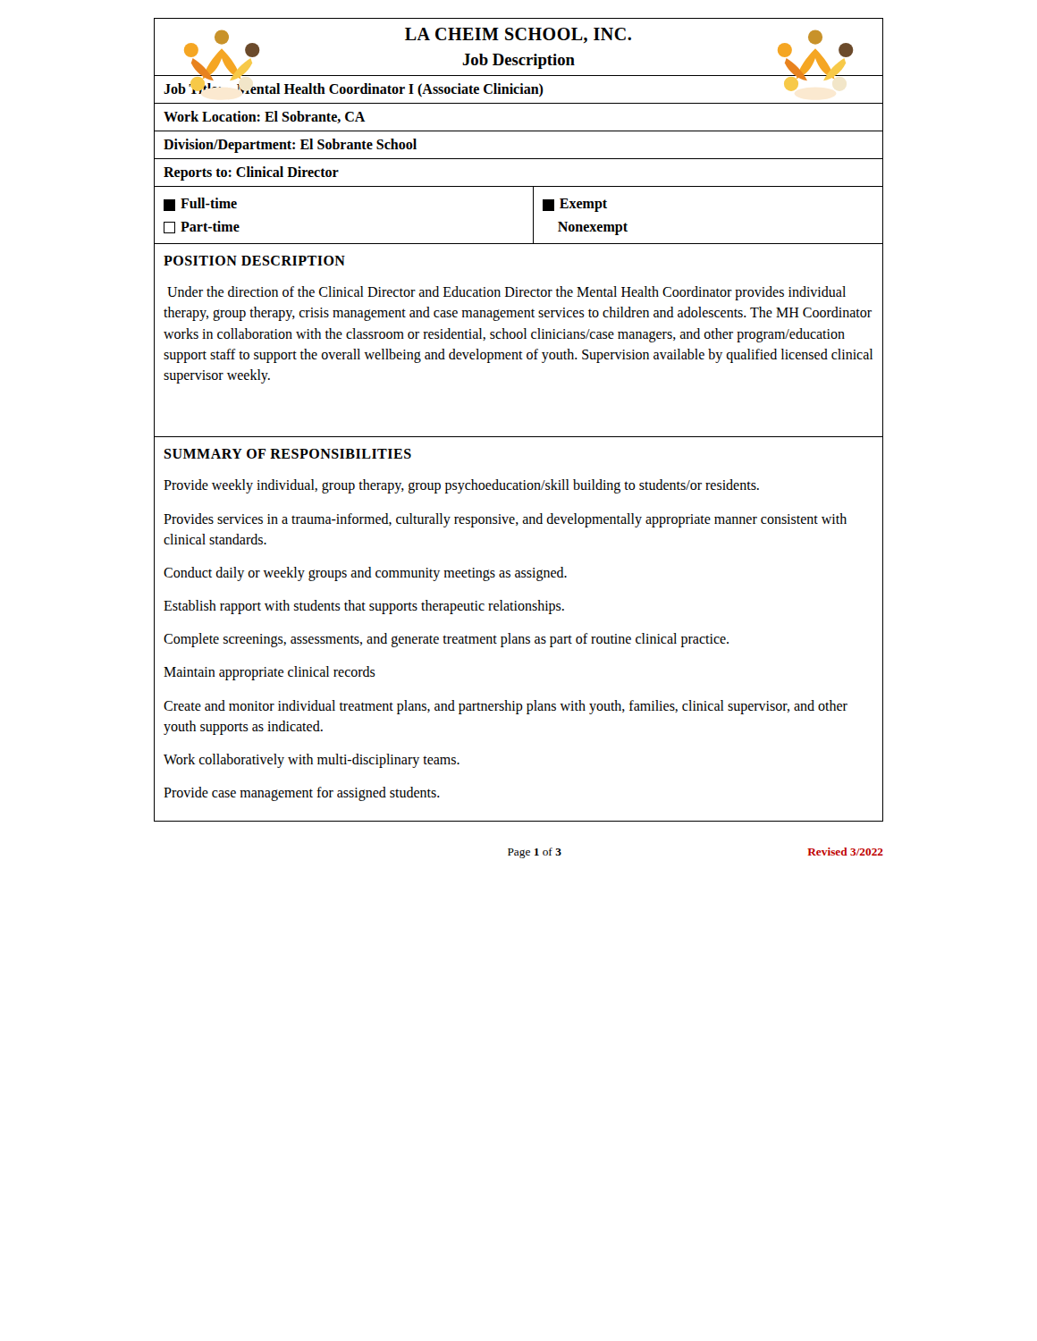| LA CHEIM SCHOOL, INC. Job Description |
| Job Title: Mental Health Coordinator I (Associate Clinician) |
| Work Location: El Sobrante, CA |
| Division/Department: El Sobrante School |
| Reports to: Clinical Director |
| Full-time Part-time | Exempt Nonexempt |
| POSITION DESCRIPTION Under the direction of the Clinical Director and Education Director the Mental Health Coordinator provides individual therapy, group therapy, crisis management and case management services to children and adolescents. The MH Coordinator works in collaboration with the classroom or residential, school clinicians/case managers, and other program/education support staff to support the overall wellbeing and development of youth. Supervision available by qualified licensed clinical supervisor weekly. |
| SUMMARY OF RESPONSIBILITIES Provide weekly individual, group therapy, group psychoeducation/skill building to students/or residents. Provides services in a trauma-informed, culturally responsive, and developmentally appropriate manner consistent with clinical standards. Conduct daily or weekly groups and community meetings as assigned. Establish rapport with students that supports therapeutic relationships. Complete screenings, assessments, and generate treatment plans as part of routine clinical practice. Maintain appropriate clinical records Create and monitor individual treatment plans, and partnership plans with youth, families, clinical supervisor, and other youth supports as indicated. Work collaboratively with multi-disciplinary teams. Provide case management for assigned students. |
Page 1 of 3
Revised 3/2022